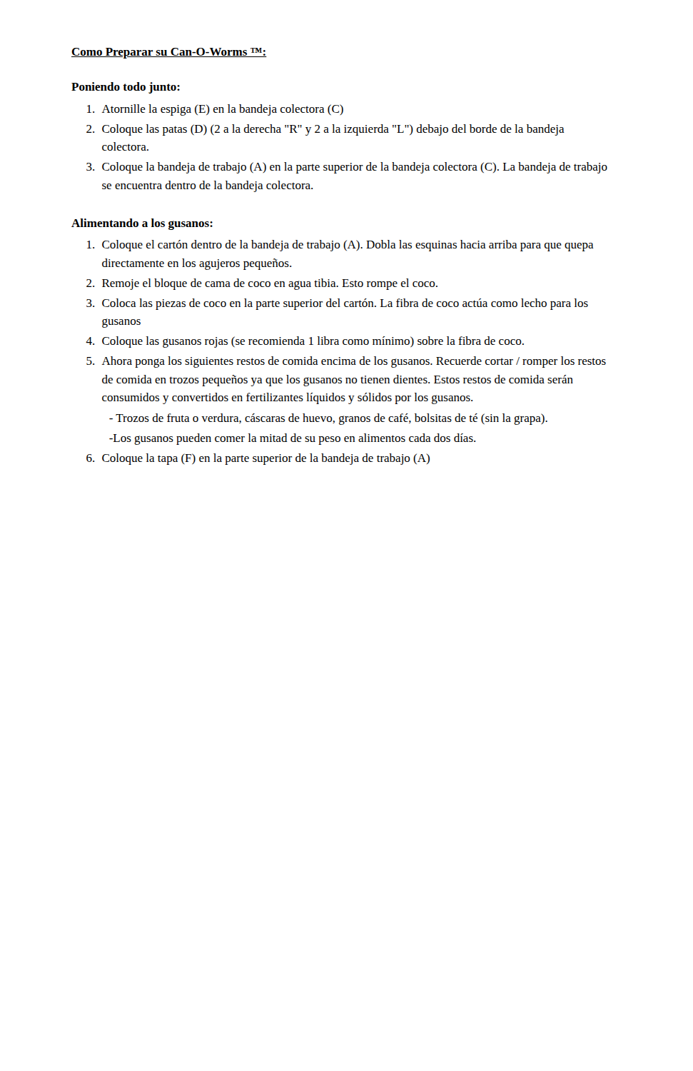Como Preparar su Can-O-Worms ™:
Poniendo todo junto:
Atornille la espiga (E) en la bandeja colectora (C)
Coloque las patas (D) (2 a la derecha "R" y 2 a la izquierda "L") debajo del borde de la bandeja colectora.
Coloque la bandeja de trabajo (A) en la parte superior de la bandeja colectora (C). La bandeja de trabajo se encuentra dentro de la bandeja colectora.
Alimentando a los gusanos:
Coloque el cartón dentro de la bandeja de trabajo (A). Dobla las esquinas hacia arriba para que quepa directamente en los agujeros pequeños.
Remoje el bloque de cama de coco en agua tibia. Esto rompe el coco.
Coloca las piezas de coco en la parte superior del cartón. La fibra de coco actúa como lecho para los gusanos
Coloque las gusanos rojas (se recomienda 1 libra como mínimo) sobre la fibra de coco.
Ahora ponga los siguientes restos de comida encima de los gusanos. Recuerde cortar / romper los restos de comida en trozos pequeños ya que los gusanos no tienen dientes. Estos restos de comida serán consumidos y convertidos en fertilizantes líquidos y sólidos por los gusanos.
- Trozos de fruta o verdura, cáscaras de huevo, granos de café, bolsitas de té (sin la grapa).
-Los gusanos pueden comer la mitad de su peso en alimentos cada dos días.
Coloque la tapa (F) en la parte superior de la bandeja de trabajo (A)